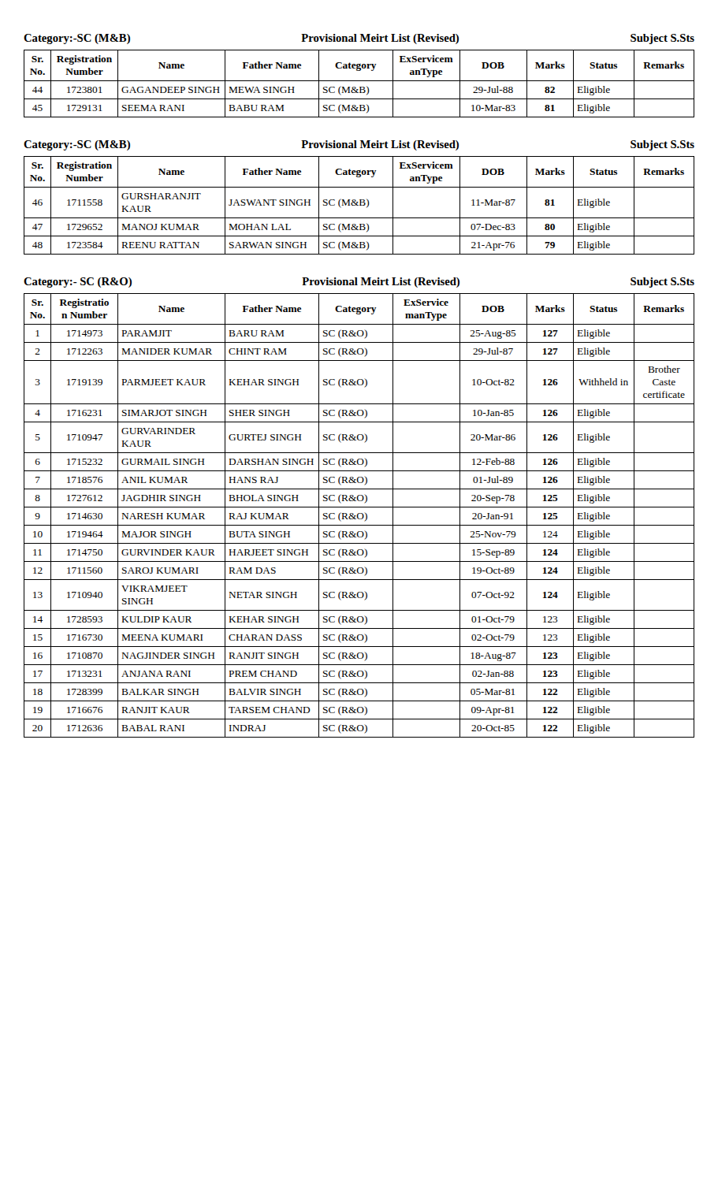Category:-SC (M&B) Provisional Meirt List (Revised) Subject S.Sts
| Sr. No. | Registration Number | Name | Father Name | Category | ExServicem anType | DOB | Marks | Status | Remarks |
| --- | --- | --- | --- | --- | --- | --- | --- | --- | --- |
| 44 | 1723801 | GAGANDEEP SINGH | MEWA SINGH | SC (M&B) | | 29-Jul-88 | 82 | Eligible | |
| 45 | 1729131 | SEEMA RANI | BABU RAM | SC (M&B) | | 10-Mar-83 | 81 | Eligible | |
Category:-SC (M&B) Provisional Meirt List (Revised) Subject S.Sts
| Sr. No. | Registration Number | Name | Father Name | Category | ExServicem anType | DOB | Marks | Status | Remarks |
| --- | --- | --- | --- | --- | --- | --- | --- | --- | --- |
| 46 | 1711558 | GURSHARANJIT KAUR | JASWANT SINGH | SC (M&B) | | 11-Mar-87 | 81 | Eligible | |
| 47 | 1729652 | MANOJ KUMAR | MOHAN LAL | SC (M&B) | | 07-Dec-83 | 80 | Eligible | |
| 48 | 1723584 | REENU RATTAN | SARWAN SINGH | SC (M&B) | | 21-Apr-76 | 79 | Eligible | |
Category:- SC (R&O) Provisional Meirt List (Revised) Subject S.Sts
| Sr. No. | Registratio n Number | Name | Father Name | Category | ExService manType | DOB | Marks | Status | Remarks |
| --- | --- | --- | --- | --- | --- | --- | --- | --- | --- |
| 1 | 1714973 | PARAMJIT | BARU RAM | SC (R&O) | | 25-Aug-85 | 127 | Eligible | |
| 2 | 1712263 | MANIDER KUMAR | CHINT RAM | SC (R&O) | | 29-Jul-87 | 127 | Eligible | |
| 3 | 1719139 | PARMJEET KAUR | KEHAR SINGH | SC (R&O) | | 10-Oct-82 | 126 | Withheld in | Brother Caste certificate |
| 4 | 1716231 | SIMARJOT SINGH | SHER SINGH | SC (R&O) | | 10-Jan-85 | 126 | Eligible | |
| 5 | 1710947 | GURVARINDER KAUR | GURTEJ SINGH | SC (R&O) | | 20-Mar-86 | 126 | Eligible | |
| 6 | 1715232 | GURMAIL SINGH | DARSHAN SINGH | SC (R&O) | | 12-Feb-88 | 126 | Eligible | |
| 7 | 1718576 | ANIL KUMAR | HANS RAJ | SC (R&O) | | 01-Jul-89 | 126 | Eligible | |
| 8 | 1727612 | JAGDHIR SINGH | BHOLA SINGH | SC (R&O) | | 20-Sep-78 | 125 | Eligible | |
| 9 | 1714630 | NARESH KUMAR | RAJ KUMAR | SC (R&O) | | 20-Jan-91 | 125 | Eligible | |
| 10 | 1719464 | MAJOR SINGH | BUTA SINGH | SC (R&O) | | 25-Nov-79 | 124 | Eligible | |
| 11 | 1714750 | GURVINDER KAUR | HARJEET SINGH | SC (R&O) | | 15-Sep-89 | 124 | Eligible | |
| 12 | 1711560 | SAROJ KUMARI | RAM DAS | SC (R&O) | | 19-Oct-89 | 124 | Eligible | |
| 13 | 1710940 | VIKRAMJEET SINGH | NETAR SINGH | SC (R&O) | | 07-Oct-92 | 124 | Eligible | |
| 14 | 1728593 | KULDIP KAUR | KEHAR SINGH | SC (R&O) | | 01-Oct-79 | 123 | Eligible | |
| 15 | 1716730 | MEENA KUMARI | CHARAN DASS | SC (R&O) | | 02-Oct-79 | 123 | Eligible | |
| 16 | 1710870 | NAGJINDER SINGH | RANJIT SINGH | SC (R&O) | | 18-Aug-87 | 123 | Eligible | |
| 17 | 1713231 | ANJANA RANI | PREM CHAND | SC (R&O) | | 02-Jan-88 | 123 | Eligible | |
| 18 | 1728399 | BALKAR SINGH | BALVIR SINGH | SC (R&O) | | 05-Mar-81 | 122 | Eligible | |
| 19 | 1716676 | RANJIT KAUR | TARSEM CHAND | SC (R&O) | | 09-Apr-81 | 122 | Eligible | |
| 20 | 1712636 | BABAL RANI | INDRAJ | SC (R&O) | | 20-Oct-85 | 122 | Eligible | |